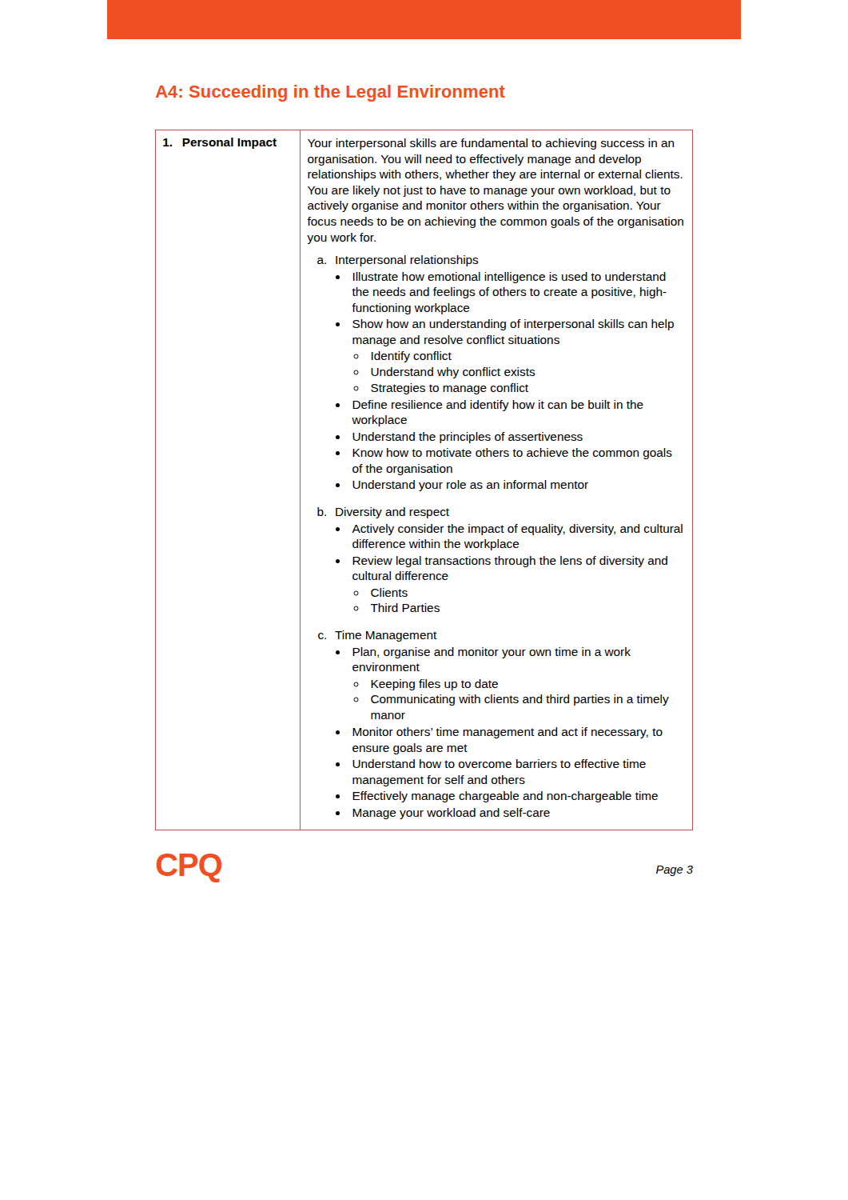A4: Succeeding in the Legal Environment
| 1. Personal Impact | Your interpersonal skills are fundamental to achieving success in an organisation. You will need to effectively manage and develop relationships with others, whether they are internal or external clients. You are likely not just to have to manage your own workload, but to actively organise and monitor others within the organisation. Your focus needs to be on achieving the common goals of the organisation you work for. Interpersonal relationships Illustrate how emotional intelligence is used to understand the needs and feelings of others to create a positive, high-functioning workplace Show how an understanding of interpersonal skills can help manage and resolve conflict situations Identify conflict Understand why conflict exists Strategies to manage conflict Define resilience and identify how it can be built in the workplace Understand the principles of assertiveness Know how to motivate others to achieve the common goals of the organisation Understand your role as an informal mentor Diversity and respect Actively consider the impact of equality, diversity, and cultural difference within the workplace Review legal transactions through the lens of diversity and cultural difference Clients Third Parties Time Management Plan, organise and monitor your own time in a work environment Keeping files up to date Communicating with clients and third parties in a timely manor Monitor others’ time management and act if necessary, to ensure goals are met Understand how to overcome barriers to effective time management for self and others Effectively manage chargeable and non-chargeable time Manage your workload and self-care |
CPQ
Page 3